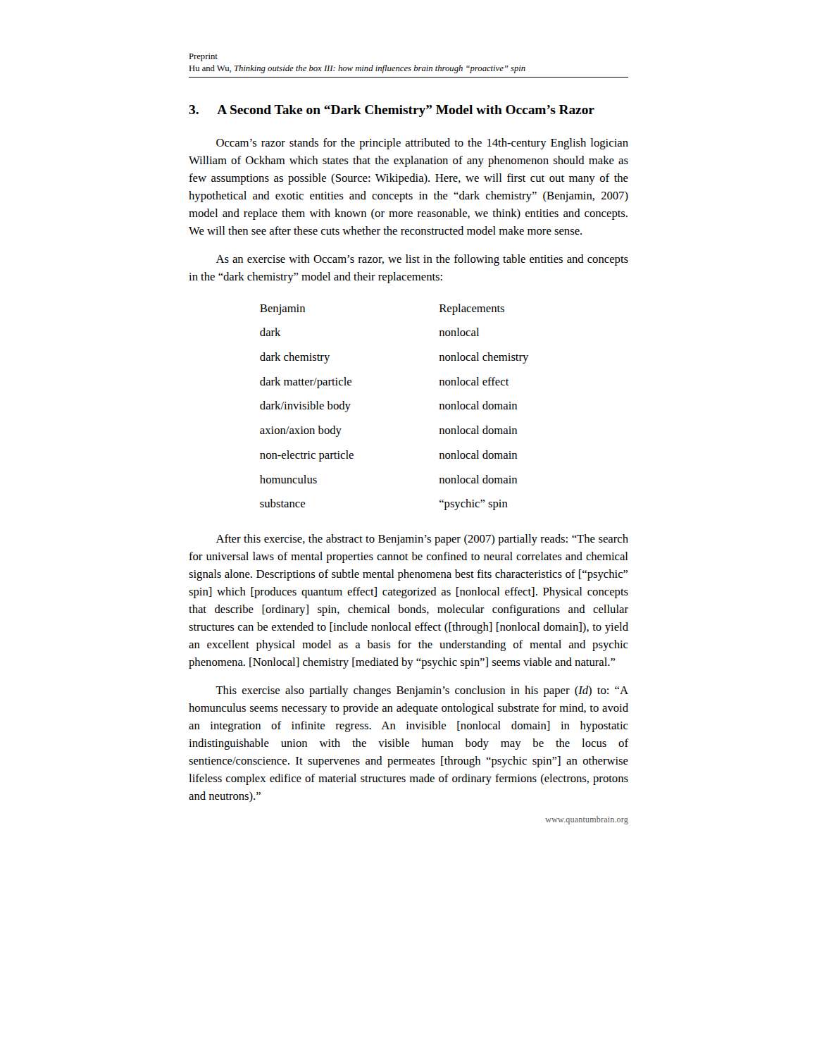Preprint Hu and Wu, Thinking outside the box III: how mind influences brain through “proactive” spin
3. A Second Take on “Dark Chemistry” Model with Occam’s Razor
Occam’s razor stands for the principle attributed to the 14th-century English logician William of Ockham which states that the explanation of any phenomenon should make as few assumptions as possible (Source: Wikipedia). Here, we will first cut out many of the hypothetical and exotic entities and concepts in the “dark chemistry” (Benjamin, 2007) model and replace them with known (or more reasonable, we think) entities and concepts. We will then see after these cuts whether the reconstructed model make more sense.
As an exercise with Occam’s razor, we list in the following table entities and concepts in the “dark chemistry” model and their replacements:
| Benjamin | Replacements |
| dark | nonlocal |
| dark chemistry | nonlocal chemistry |
| dark matter/particle | nonlocal effect |
| dark/invisible body | nonlocal domain |
| axion/axion body | nonlocal domain |
| non-electric particle | nonlocal domain |
| homunculus | nonlocal domain |
| substance | “psychic” spin |
After this exercise, the abstract to Benjamin’s paper (2007) partially reads: “The search for universal laws of mental properties cannot be confined to neural correlates and chemical signals alone. Descriptions of subtle mental phenomena best fits characteristics of [“psychic” spin] which [produces quantum effect] categorized as [nonlocal effect]. Physical concepts that describe [ordinary] spin, chemical bonds, molecular configurations and cellular structures can be extended to [include nonlocal effect ([through] [nonlocal domain]), to yield an excellent physical model as a basis for the understanding of mental and psychic phenomena. [Nonlocal] chemistry [mediated by “psychic spin”] seems viable and natural.”
This exercise also partially changes Benjamin’s conclusion in his paper (Id) to: “A homunculus seems necessary to provide an adequate ontological substrate for mind, to avoid an integration of infinite regress. An invisible [nonlocal domain] in hypostatic indistinguishable union with the visible human body may be the locus of sentience/conscience. It supervenes and permeates [through “psychic spin”] an otherwise lifeless complex edifice of material structures made of ordinary fermions (electrons, protons and neutrons).”
www.quantumbrain.org